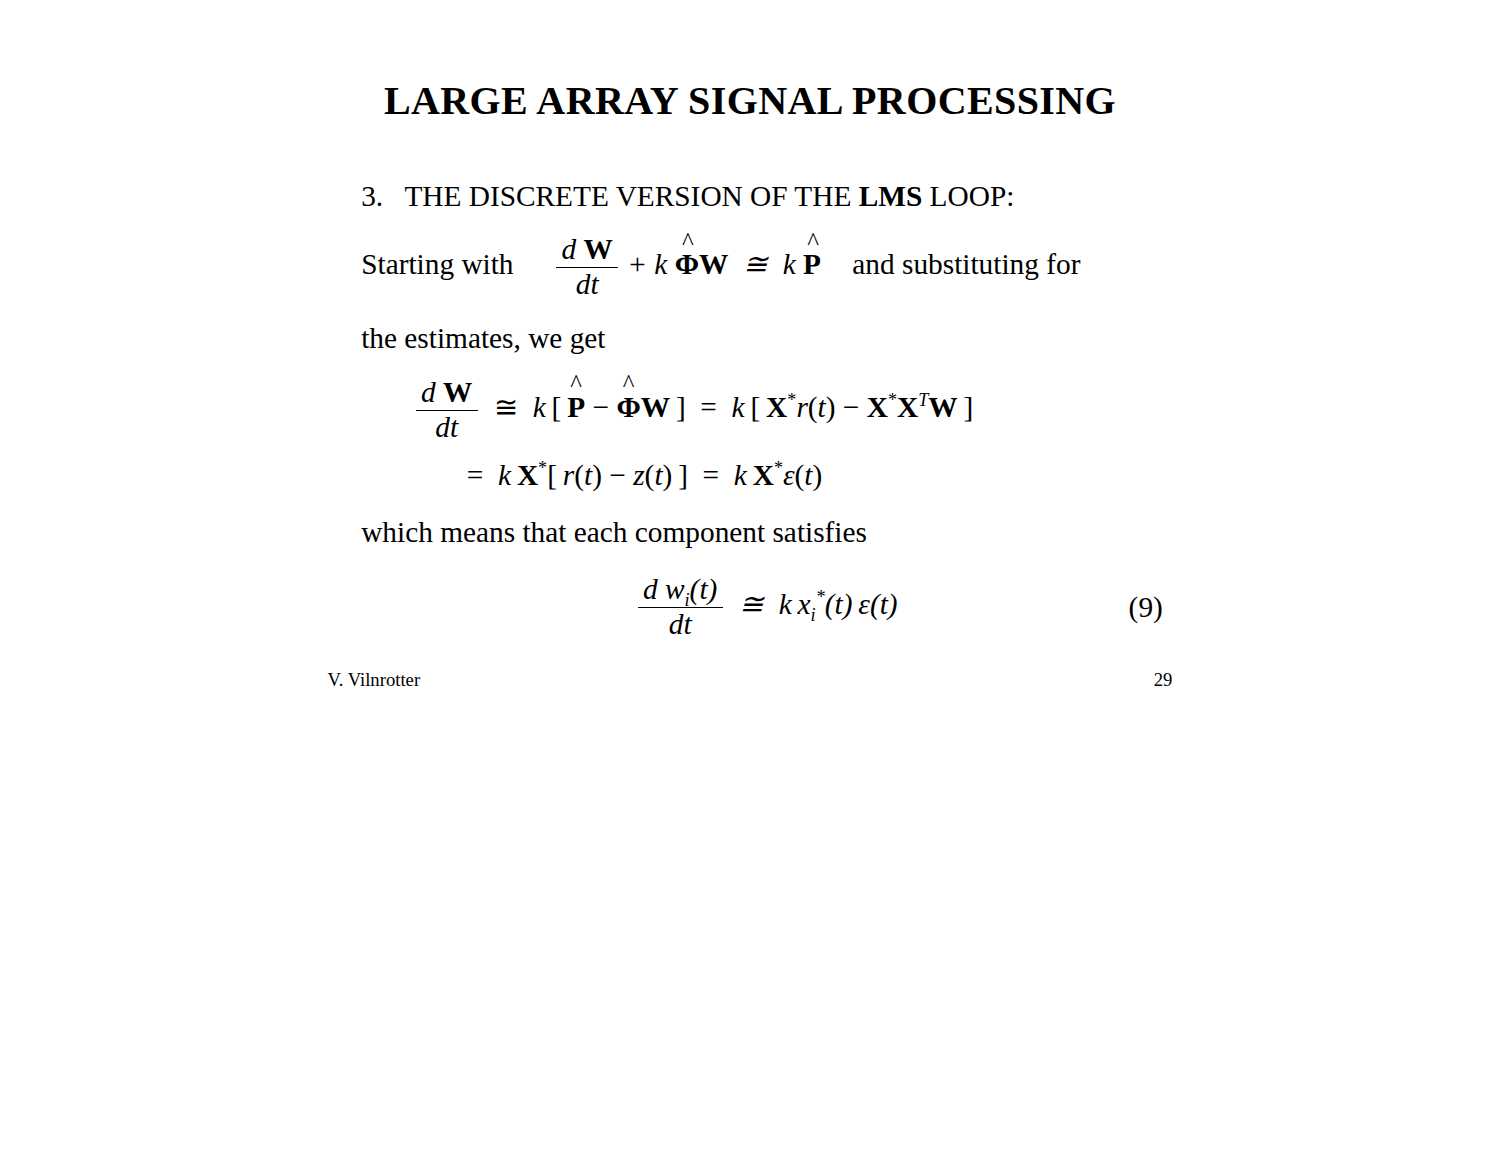LARGE ARRAY SIGNAL PROCESSING
3. THE DISCRETE VERSION OF THE LMS LOOP:
Starting with d W dt + k ^Φ W ≅ k ^P and substituting for
the estimates, we get
d W dt ≅ k [ ^P − ^Φ W ] = k [ X*r(t) − X*XTW ]
= k X*[ r(t) − z(t) ] = k X*ε(t)
which means that each component satisfies
d wi(t) dt ≅ k xi*(t) ε(t) (9)
V. Vilnrotter 29